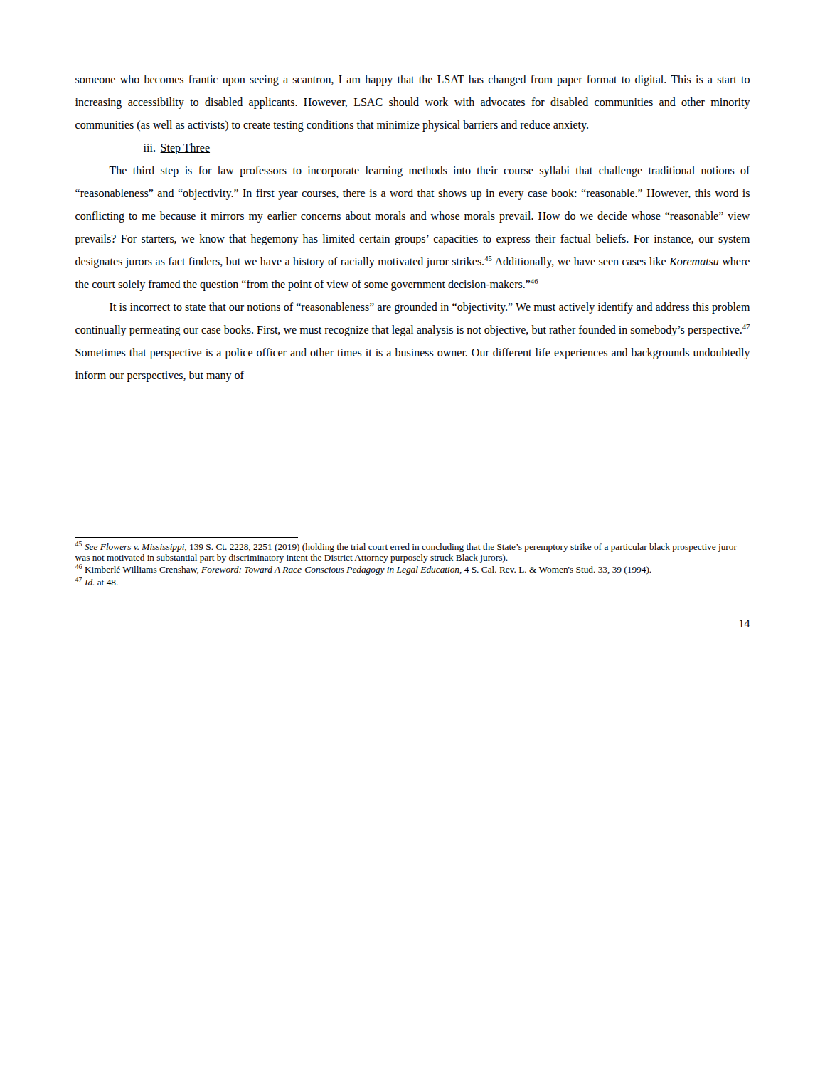someone who becomes frantic upon seeing a scantron, I am happy that the LSAT has changed from paper format to digital. This is a start to increasing accessibility to disabled applicants. However, LSAC should work with advocates for disabled communities and other minority communities (as well as activists) to create testing conditions that minimize physical barriers and reduce anxiety.
iii. Step Three
The third step is for law professors to incorporate learning methods into their course syllabi that challenge traditional notions of “reasonableness” and “objectivity.” In first year courses, there is a word that shows up in every case book: “reasonable.” However, this word is conflicting to me because it mirrors my earlier concerns about morals and whose morals prevail. How do we decide whose “reasonable” view prevails? For starters, we know that hegemony has limited certain groups’ capacities to express their factual beliefs. For instance, our system designates jurors as fact finders, but we have a history of racially motivated juror strikes.45 Additionally, we have seen cases like Korematsu where the court solely framed the question “from the point of view of some government decision-makers.”46
It is incorrect to state that our notions of “reasonableness” are grounded in “objectivity.” We must actively identify and address this problem continually permeating our case books. First, we must recognize that legal analysis is not objective, but rather founded in somebody’s perspective.47 Sometimes that perspective is a police officer and other times it is a business owner. Our different life experiences and backgrounds undoubtedly inform our perspectives, but many of
45 See Flowers v. Mississippi, 139 S. Ct. 2228, 2251 (2019) (holding the trial court erred in concluding that the State’s peremptory strike of a particular black prospective juror was not motivated in substantial part by discriminatory intent the District Attorney purposely struck Black jurors).
46 Kimberlé Williams Crenshaw, Foreword: Toward A Race-Conscious Pedagogy in Legal Education, 4 S. Cal. Rev. L. & Women's Stud. 33, 39 (1994).
47 Id. at 48.
14